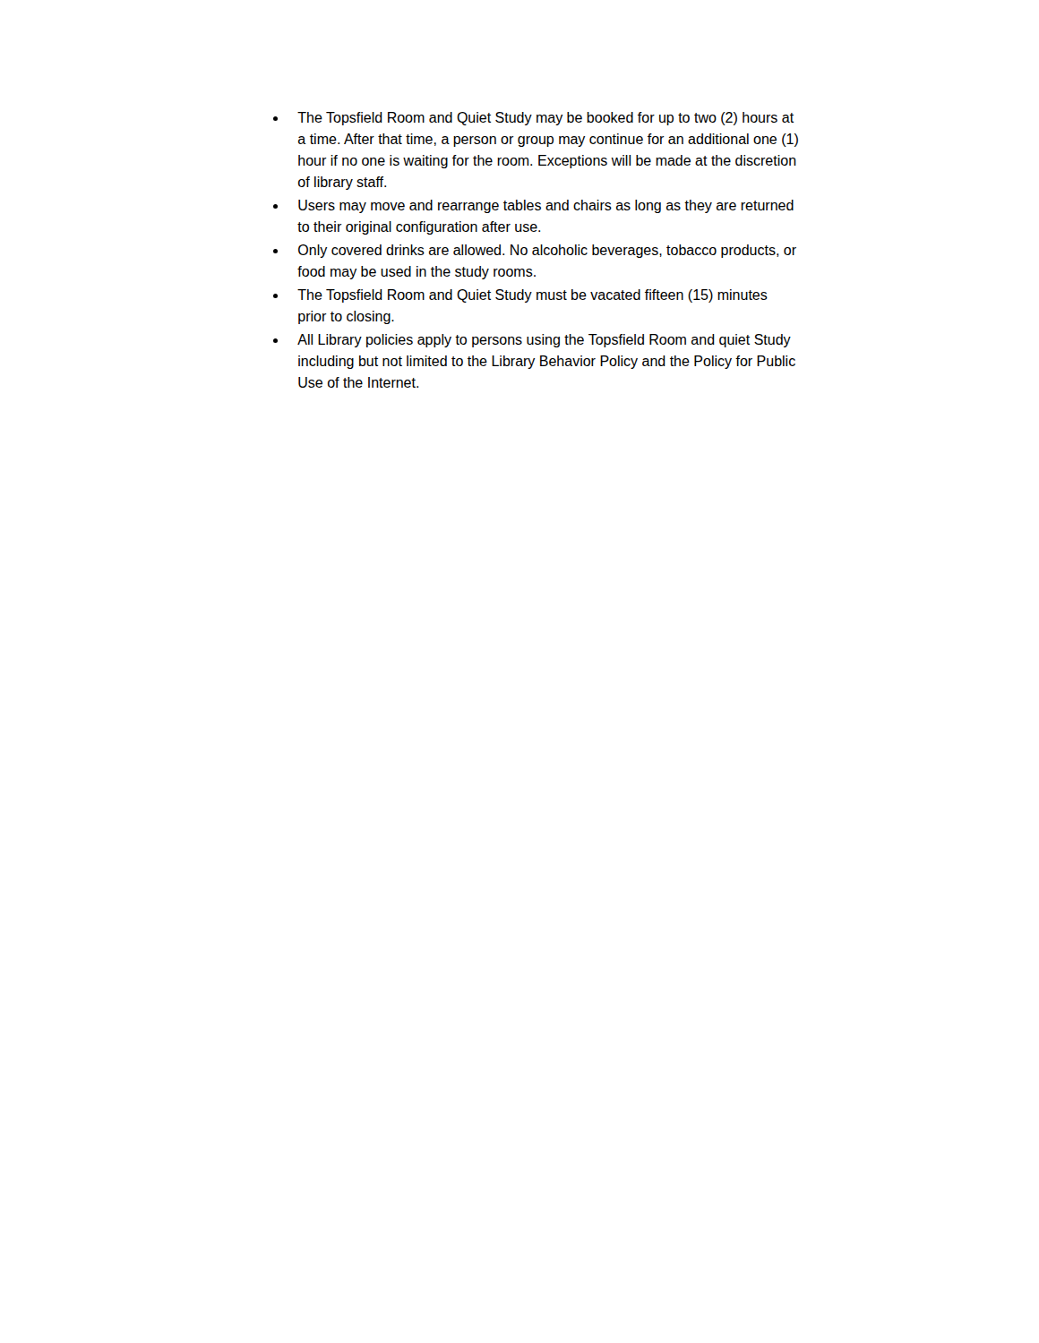The Topsfield Room and Quiet Study may be booked for up to two (2) hours at a time. After that time, a person or group may continue for an additional one (1) hour if no one is waiting for the room. Exceptions will be made at the discretion of library staff.
Users may move and rearrange tables and chairs as long as they are returned to their original configuration after use.
Only covered drinks are allowed. No alcoholic beverages, tobacco products, or food may be used in the study rooms.
The Topsfield Room and Quiet Study must be vacated fifteen (15) minutes prior to closing.
All Library policies apply to persons using the Topsfield Room and quiet Study including but not limited to the Library Behavior Policy and the Policy for Public Use of the Internet.